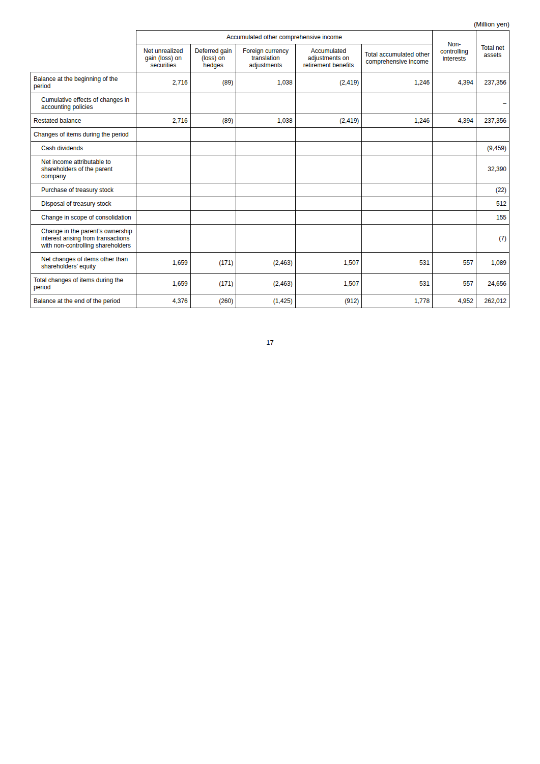(Million yen)
| | Accumulated other comprehensive income | Non-controlling interests | Total net assets |
| --- | --- | --- | --- |
| Net unrealized gain (loss) on securities | Deferred gain (loss) on hedges | Foreign currency translation adjustments | Accumulated adjustments on retirement benefits | Total accumulated other comprehensive income |
| Balance at the beginning of the period | 2,716 | (89) | 1,038 | (2,419) | 1,246 | 4,394 | 237,356 |
| Cumulative effects of changes in accounting policies | | | | | | | – |
| Restated balance | 2,716 | (89) | 1,038 | (2,419) | 1,246 | 4,394 | 237,356 |
| Changes of items during the period | | | | | | | |
| Cash dividends | | | | | | | (9,459) |
| Net income attributable to shareholders of the parent company | | | | | | | 32,390 |
| Purchase of treasury stock | | | | | | | (22) |
| Disposal of treasury stock | | | | | | | 512 |
| Change in scope of consolidation | | | | | | | 155 |
| Change in the parent’s ownership interest arising from transactions with non-controlling shareholders | | | | | | | (7) |
| Net changes of items other than shareholders’ equity | 1,659 | (171) | (2,463) | 1,507 | 531 | 557 | 1,089 |
| Total changes of items during the period | 1,659 | (171) | (2,463) | 1,507 | 531 | 557 | 24,656 |
| Balance at the end of the period | 4,376 | (260) | (1,425) | (912) | 1,778 | 4,952 | 262,012 |
17